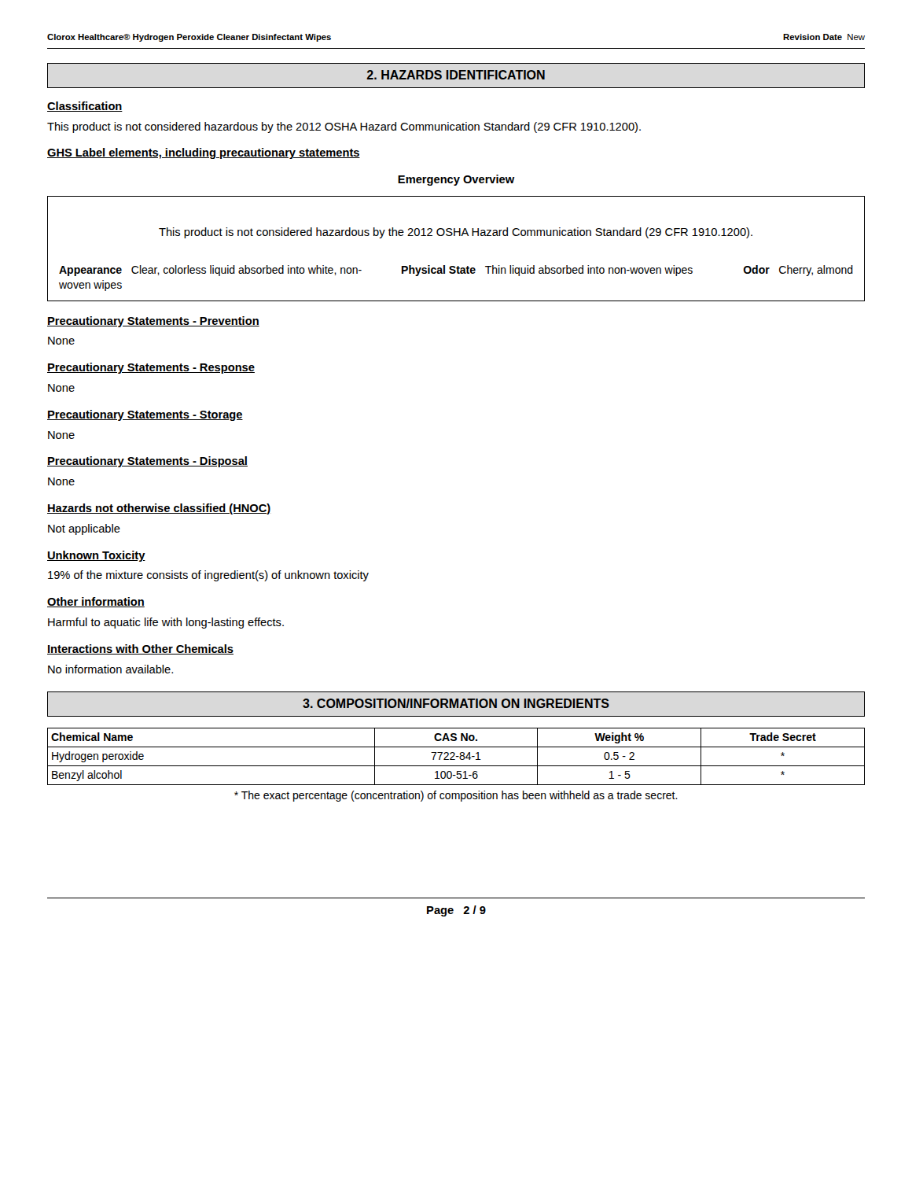Clorox Healthcare® Hydrogen Peroxide Cleaner Disinfectant Wipes
Revision Date New
2. HAZARDS IDENTIFICATION
Classification
This product is not considered hazardous by the 2012 OSHA Hazard Communication Standard (29 CFR 1910.1200).
GHS Label elements, including precautionary statements
Emergency Overview
This product is not considered hazardous by the 2012 OSHA Hazard Communication Standard (29 CFR 1910.1200).
Appearance Clear, colorless liquid absorbed into white, non-woven wipes
Physical State Thin liquid absorbed into non-woven wipes
Odor Cherry, almond
Precautionary Statements - Prevention
None
Precautionary Statements - Response
None
Precautionary Statements - Storage
None
Precautionary Statements - Disposal
None
Hazards not otherwise classified (HNOC)
Not applicable
Unknown Toxicity
19% of the mixture consists of ingredient(s) of unknown toxicity
Other information
Harmful to aquatic life with long-lasting effects.
Interactions with Other Chemicals
No information available.
3. COMPOSITION/INFORMATION ON INGREDIENTS
| Chemical Name | CAS No. | Weight % | Trade Secret |
| --- | --- | --- | --- |
| Hydrogen peroxide | 7722-84-1 | 0.5 - 2 | * |
| Benzyl alcohol | 100-51-6 | 1 - 5 | * |
* The exact percentage (concentration) of composition has been withheld as a trade secret.
Page 2 / 9